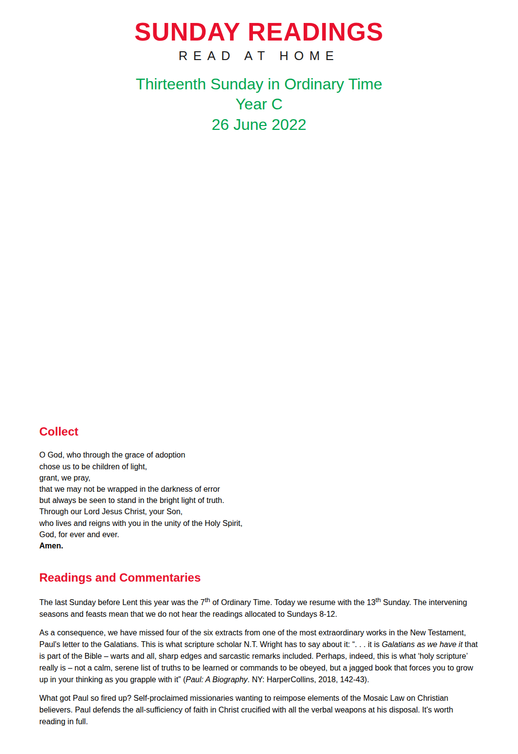SUNDAY READINGS
READ AT HOME
Thirteenth Sunday in Ordinary Time
Year C
26 June 2022
Collect
O God, who through the grace of adoption
chose us to be children of light,
grant, we pray,
that we may not be wrapped in the darkness of error
but always be seen to stand in the bright light of truth.
Through our Lord Jesus Christ, your Son,
who lives and reigns with you in the unity of the Holy Spirit,
God, for ever and ever.
Amen.
Readings and Commentaries
The last Sunday before Lent this year was the 7th of Ordinary Time. Today we resume with the 13th Sunday. The intervening seasons and feasts mean that we do not hear the readings allocated to Sundays 8-12.
As a consequence, we have missed four of the six extracts from one of the most extraordinary works in the New Testament, Paul's letter to the Galatians. This is what scripture scholar N.T. Wright has to say about it: “. . . it is Galatians as we have it that is part of the Bible – warts and all, sharp edges and sarcastic remarks included. Perhaps, indeed, this is what ‘holy scripture’ really is – not a calm, serene list of truths to be learned or commands to be obeyed, but a jagged book that forces you to grow up in your thinking as you grapple with it” (Paul: A Biography. NY: HarperCollins, 2018, 142-43).
What got Paul so fired up? Self-proclaimed missionaries wanting to reimpose elements of the Mosaic Law on Christian believers. Paul defends the all-sufficiency of faith in Christ crucified with all the verbal weapons at his disposal. It's worth reading in full.